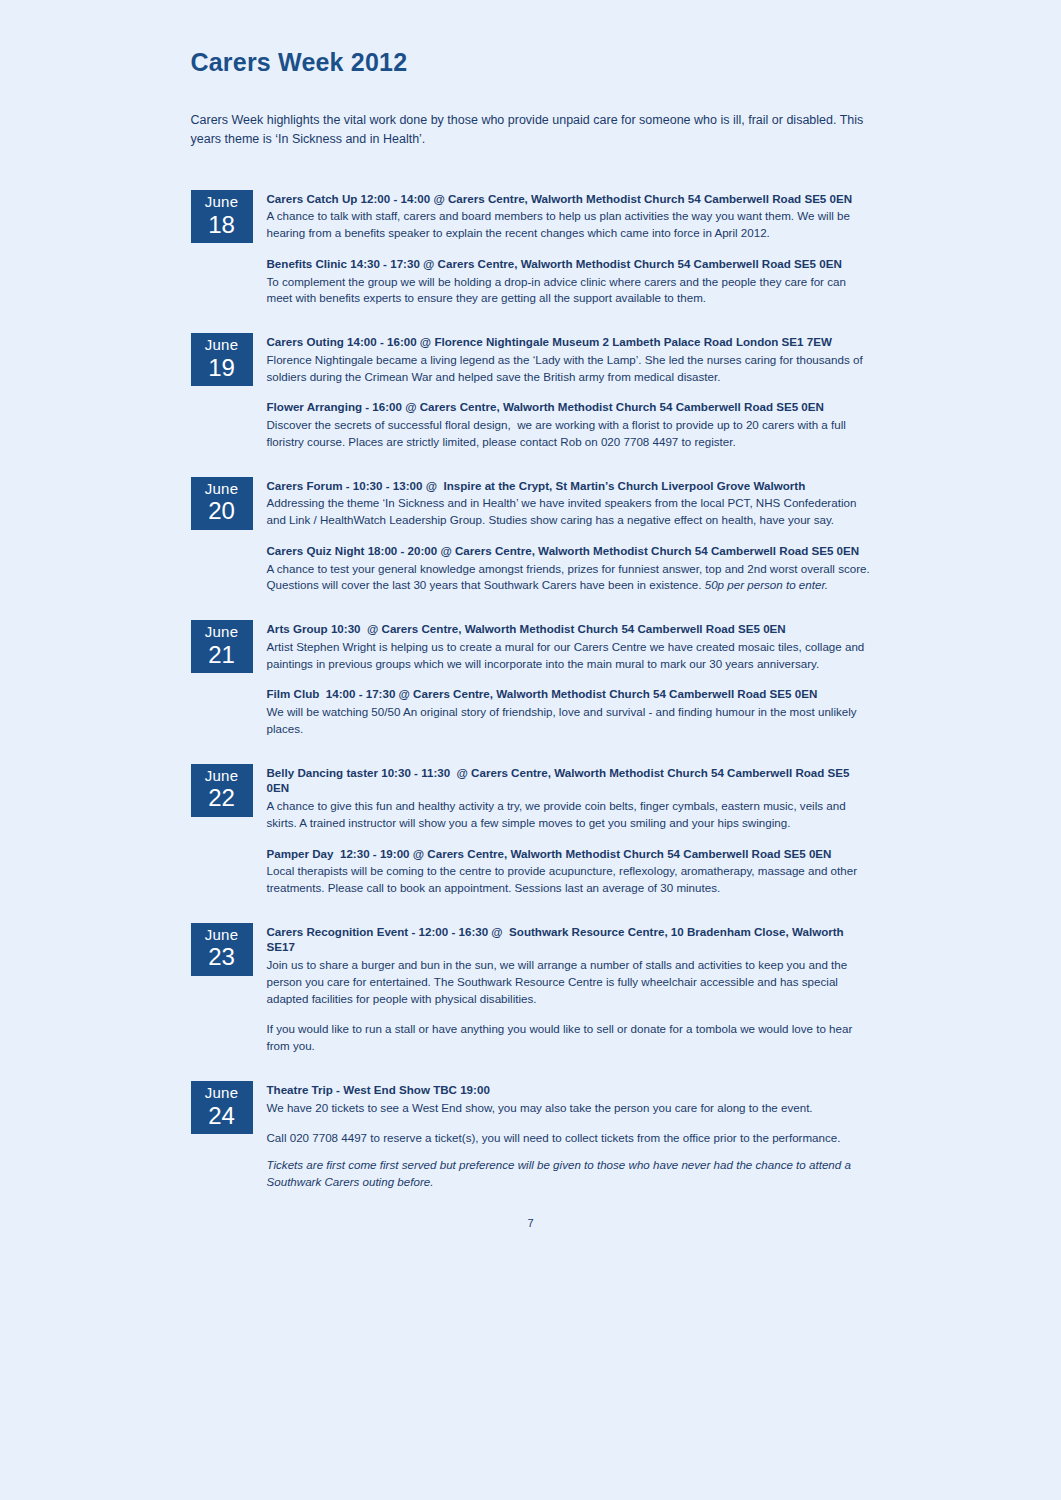Carers Week 2012
Carers Week highlights the vital work done by those who provide unpaid care for someone who is ill, frail or disabled. This years theme is ‘In Sickness and in Health’.
June 18
Carers Catch Up 12:00 - 14:00 @ Carers Centre, Walworth Methodist Church 54 Camberwell Road SE5 0EN
A chance to talk with staff, carers and board members to help us plan activities the way you want them. We will be hearing from a benefits speaker to explain the recent changes which came into force in April 2012.
Benefits Clinic 14:30 - 17:30 @ Carers Centre, Walworth Methodist Church 54 Camberwell Road SE5 0EN
To complement the group we will be holding a drop-in advice clinic where carers and the people they care for can meet with benefits experts to ensure they are getting all the support available to them.
June 19
Carers Outing 14:00 - 16:00 @ Florence Nightingale Museum 2 Lambeth Palace Road London SE1 7EW
Florence Nightingale became a living legend as the ‘Lady with the Lamp’. She led the nurses caring for thousands of soldiers during the Crimean War and helped save the British army from medical disaster.
Flower Arranging - 16:00 @ Carers Centre, Walworth Methodist Church 54 Camberwell Road SE5 0EN
Discover the secrets of successful floral design, we are working with a florist to provide up to 20 carers with a full floristry course. Places are strictly limited, please contact Rob on 020 7708 4497 to register.
June 20
Carers Forum - 10:30 - 13:00 @ Inspire at the Crypt, St Martin’s Church Liverpool Grove Walworth
Addressing the theme ‘In Sickness and in Health’ we have invited speakers from the local PCT, NHS Confederation and Link / HealthWatch Leadership Group. Studies show caring has a negative effect on health, have your say.
Carers Quiz Night 18:00 - 20:00 @ Carers Centre, Walworth Methodist Church 54 Camberwell Road SE5 0EN
A chance to test your general knowledge amongst friends, prizes for funniest answer, top and 2nd worst overall score. Questions will cover the last 30 years that Southwark Carers have been in existence. 50p per person to enter.
June 21
Arts Group 10:30 @ Carers Centre, Walworth Methodist Church 54 Camberwell Road SE5 0EN
Artist Stephen Wright is helping us to create a mural for our Carers Centre we have created mosaic tiles, collage and paintings in previous groups which we will incorporate into the main mural to mark our 30 years anniversary.
Film Club 14:00 - 17:30 @ Carers Centre, Walworth Methodist Church 54 Camberwell Road SE5 0EN
We will be watching 50/50 An original story of friendship, love and survival - and finding humour in the most unlikely places.
June 22
Belly Dancing taster 10:30 - 11:30 @ Carers Centre, Walworth Methodist Church 54 Camberwell Road SE5 0EN
A chance to give this fun and healthy activity a try, we provide coin belts, finger cymbals, eastern music, veils and skirts. A trained instructor will show you a few simple moves to get you smiling and your hips swinging.
Pamper Day 12:30 - 19:00 @ Carers Centre, Walworth Methodist Church 54 Camberwell Road SE5 0EN
Local therapists will be coming to the centre to provide acupuncture, reflexology, aromatherapy, massage and other treatments. Please call to book an appointment. Sessions last an average of 30 minutes.
June 23
Carers Recognition Event - 12:00 - 16:30 @ Southwark Resource Centre, 10 Bradenham Close, Walworth SE17
Join us to share a burger and bun in the sun, we will arrange a number of stalls and activities to keep you and the person you care for entertained. The Southwark Resource Centre is fully wheelchair accessible and has special adapted facilities for people with physical disabilities.
If you would like to run a stall or have anything you would like to sell or donate for a tombola we would love to hear from you.
June 24
Theatre Trip - West End Show TBC 19:00
We have 20 tickets to see a West End show, you may also take the person you care for along to the event.
Call 020 7708 4497 to reserve a ticket(s), you will need to collect tickets from the office prior to the performance.
Tickets are first come first served but preference will be given to those who have never had the chance to attend a Southwark Carers outing before.
7